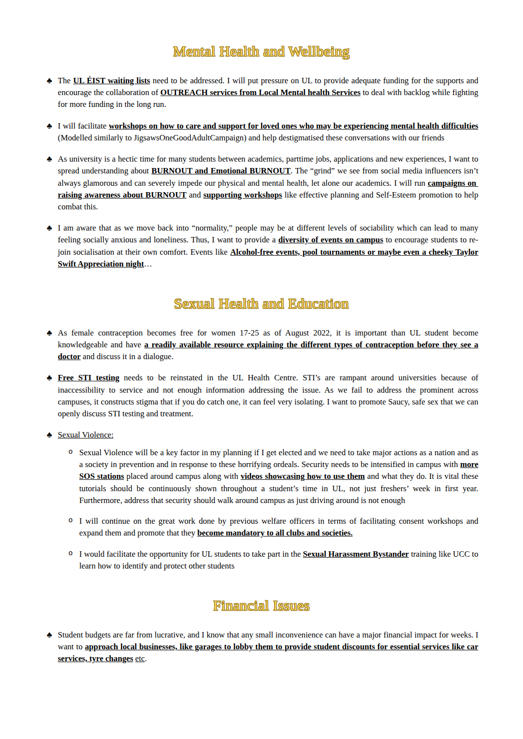Mental Health and Wellbeing
The UL ÉIST waiting lists need to be addressed. I will put pressure on UL to provide adequate funding for the supports and encourage the collaboration of OUTREACH services from Local Mental health Services to deal with backlog while fighting for more funding in the long run.
I will facilitate workshops on how to care and support for loved ones who may be experiencing mental health difficulties (Modelled similarly to JigsawsOneGoodAdultCampaign) and help destigmatised these conversations with our friends
As university is a hectic time for many students between academics, parttime jobs, applications and new experiences, I want to spread understanding about BURNOUT and Emotional BURNOUT. The “grind” we see from social media influencers isn’t always glamorous and can severely impede our physical and mental health, let alone our academics. I will run campaigns on raising awareness about BURNOUT and supporting workshops like effective planning and Self-Esteem promotion to help combat this.
I am aware that as we move back into “normality,” people may be at different levels of sociability which can lead to many feeling socially anxious and loneliness. Thus, I want to provide a diversity of events on campus to encourage students to re-join socialisation at their own comfort. Events like Alcohol-free events, pool tournaments or maybe even a cheeky Taylor Swift Appreciation night…
Sexual Health and Education
As female contraception becomes free for women 17-25 as of August 2022, it is important than UL student become knowledgeable and have a readily available resource explaining the different types of contraception before they see a doctor and discuss it in a dialogue.
Free STI testing needs to be reinstated in the UL Health Centre. STI’s are rampant around universities because of inaccessibility to service and not enough information addressing the issue. As we fail to address the prominent across campuses, it constructs stigma that if you do catch one, it can feel very isolating. I want to promote Saucy, safe sex that we can openly discuss STI testing and treatment.
Sexual Violence:
Sexual Violence will be a key factor in my planning if I get elected and we need to take major actions as a nation and as a society in prevention and in response to these horrifying ordeals. Security needs to be intensified in campus with more SOS stations placed around campus along with videos showcasing how to use them and what they do. It is vital these tutorials should be continuously shown throughout a student’s time in UL, not just freshers’ week in first year. Furthermore, address that security should walk around campus as just driving around is not enough
I will continue on the great work done by previous welfare officers in terms of facilitating consent workshops and expand them and promote that they become mandatory to all clubs and societies.
I would facilitate the opportunity for UL students to take part in the Sexual Harassment Bystander training like UCC to learn how to identify and protect other students
Financial Issues
Student budgets are far from lucrative, and I know that any small inconvenience can have a major financial impact for weeks. I want to approach local businesses, like garages to lobby them to provide student discounts for essential services like car services, tyre changes etc.